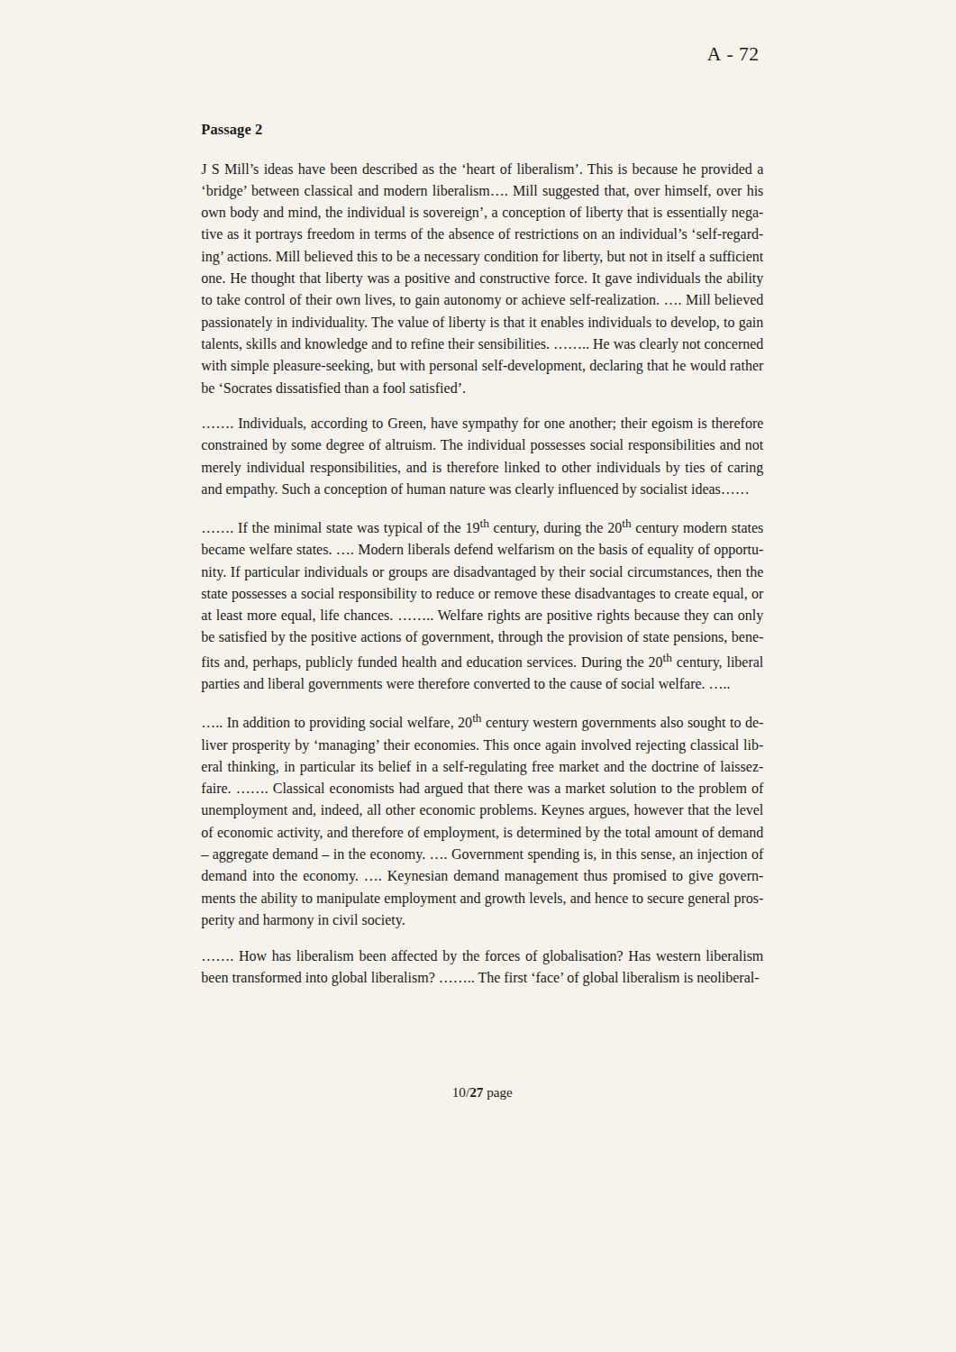A - 72
Passage 2
J S Mill’s ideas have been described as the ‘heart of liberalism’. This is because he provided a ‘bridge’ between classical and modern liberalism…. Mill suggested that, over himself, over his own body and mind, the individual is sovereign’, a conception of liberty that is essentially negative as it portrays freedom in terms of the absence of restrictions on an individual’s ‘self-regarding’ actions. Mill believed this to be a necessary condition for liberty, but not in itself a sufficient one. He thought that liberty was a positive and constructive force. It gave individuals the ability to take control of their own lives, to gain autonomy or achieve self-realization. …. Mill believed passionately in individuality. The value of liberty is that it enables individuals to develop, to gain talents, skills and knowledge and to refine their sensibilities. …….. He was clearly not concerned with simple pleasure-seeking, but with personal self-development, declaring that he would rather be ‘Socrates dissatisfied than a fool satisfied’.
……. Individuals, according to Green, have sympathy for one another; their egoism is therefore constrained by some degree of altruism. The individual possesses social responsibilities and not merely individual responsibilities, and is therefore linked to other individuals by ties of caring and empathy. Such a conception of human nature was clearly influenced by socialist ideas……
……. If the minimal state was typical of the 19th century, during the 20th century modern states became welfare states. …. Modern liberals defend welfarism on the basis of equality of opportunity. If particular individuals or groups are disadvantaged by their social circumstances, then the state possesses a social responsibility to reduce or remove these disadvantages to create equal, or at least more equal, life chances. …….. Welfare rights are positive rights because they can only be satisfied by the positive actions of government, through the provision of state pensions, benefits and, perhaps, publicly funded health and education services. During the 20th century, liberal parties and liberal governments were therefore converted to the cause of social welfare. …..
….. In addition to providing social welfare, 20th century western governments also sought to deliver prosperity by ‘managing’ their economies. This once again involved rejecting classical liberal thinking, in particular its belief in a self-regulating free market and the doctrine of laissez-faire. ……. Classical economists had argued that there was a market solution to the problem of unemployment and, indeed, all other economic problems. Keynes argues, however that the level of economic activity, and therefore of employment, is determined by the total amount of demand – aggregate demand – in the economy. …. Government spending is, in this sense, an injection of demand into the economy. …. Keynesian demand management thus promised to give governments the ability to manipulate employment and growth levels, and hence to secure general prosperity and harmony in civil society.
……. How has liberalism been affected by the forces of globalisation? Has western liberalism been transformed into global liberalism? …….. The first ‘face’ of global liberalism is neoliberal-
10/27 page